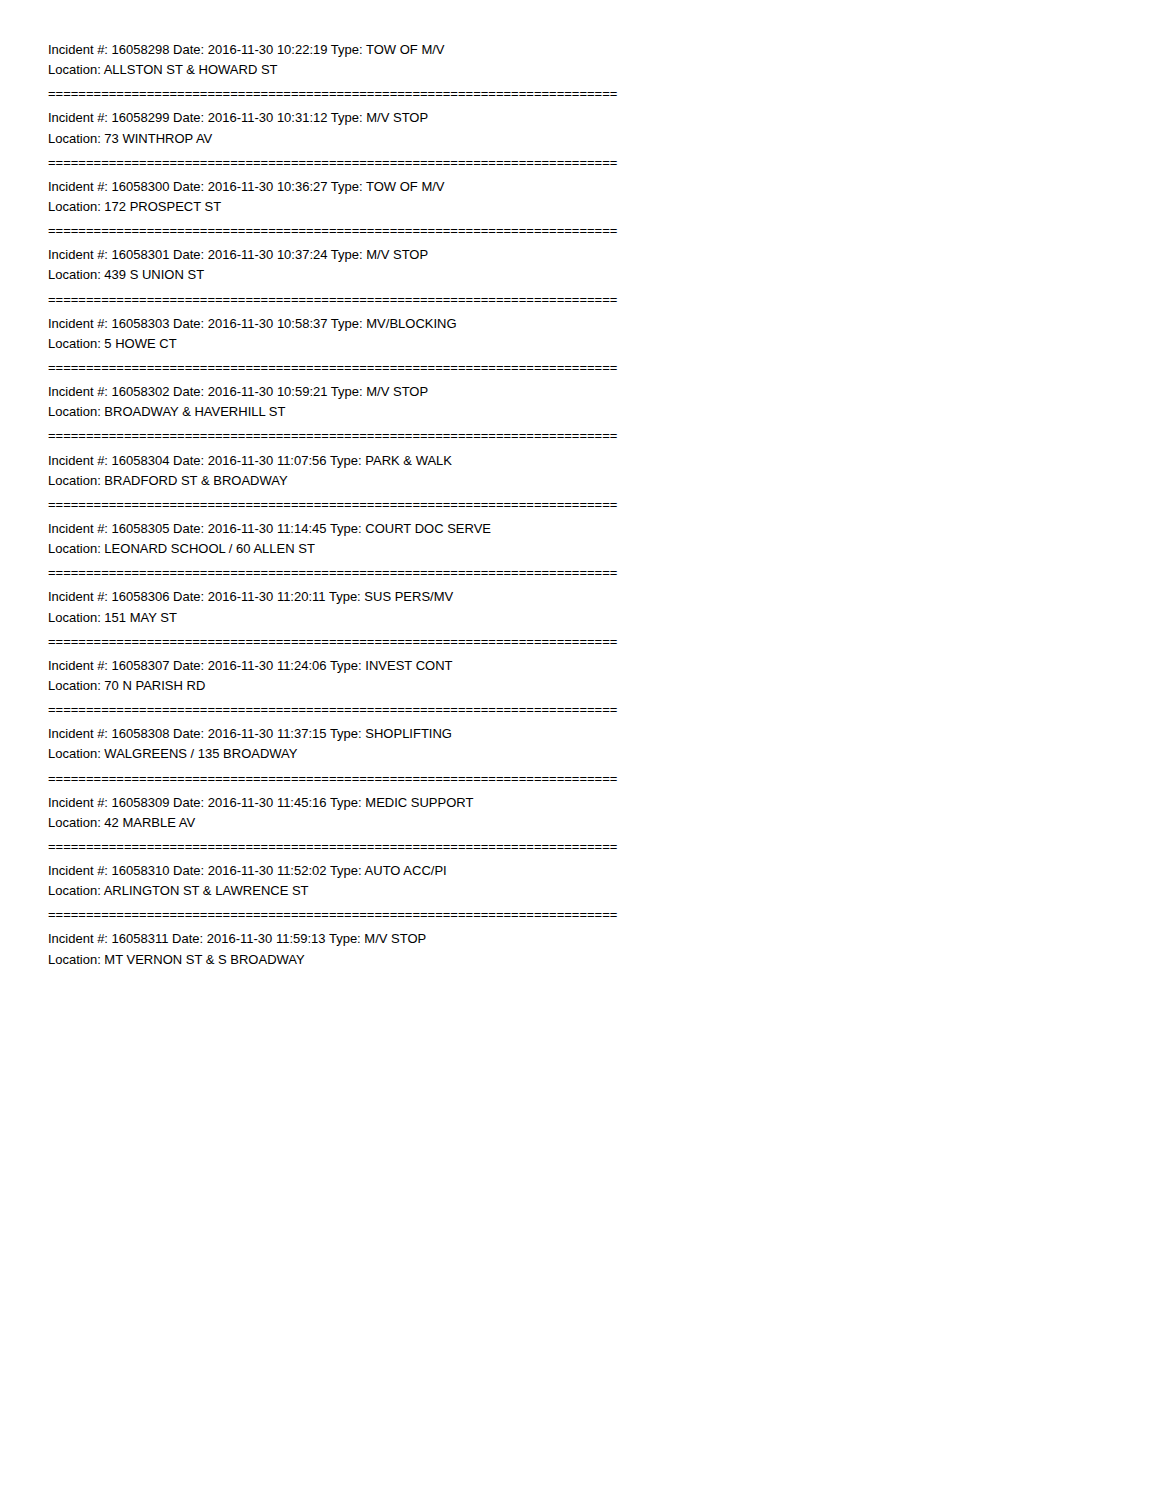Incident #: 16058298 Date: 2016-11-30 10:22:19 Type: TOW OF M/V
Location: ALLSTON ST & HOWARD ST
===========================================================================
Incident #: 16058299 Date: 2016-11-30 10:31:12 Type: M/V STOP
Location: 73 WINTHROP AV
===========================================================================
Incident #: 16058300 Date: 2016-11-30 10:36:27 Type: TOW OF M/V
Location: 172 PROSPECT ST
===========================================================================
Incident #: 16058301 Date: 2016-11-30 10:37:24 Type: M/V STOP
Location: 439 S UNION ST
===========================================================================
Incident #: 16058303 Date: 2016-11-30 10:58:37 Type: MV/BLOCKING
Location: 5 HOWE CT
===========================================================================
Incident #: 16058302 Date: 2016-11-30 10:59:21 Type: M/V STOP
Location: BROADWAY & HAVERHILL ST
===========================================================================
Incident #: 16058304 Date: 2016-11-30 11:07:56 Type: PARK & WALK
Location: BRADFORD ST & BROADWAY
===========================================================================
Incident #: 16058305 Date: 2016-11-30 11:14:45 Type: COURT DOC SERVE
Location: LEONARD SCHOOL / 60 ALLEN ST
===========================================================================
Incident #: 16058306 Date: 2016-11-30 11:20:11 Type: SUS PERS/MV
Location: 151 MAY ST
===========================================================================
Incident #: 16058307 Date: 2016-11-30 11:24:06 Type: INVEST CONT
Location: 70 N PARISH RD
===========================================================================
Incident #: 16058308 Date: 2016-11-30 11:37:15 Type: SHOPLIFTING
Location: WALGREENS / 135 BROADWAY
===========================================================================
Incident #: 16058309 Date: 2016-11-30 11:45:16 Type: MEDIC SUPPORT
Location: 42 MARBLE AV
===========================================================================
Incident #: 16058310 Date: 2016-11-30 11:52:02 Type: AUTO ACC/PI
Location: ARLINGTON ST & LAWRENCE ST
===========================================================================
Incident #: 16058311 Date: 2016-11-30 11:59:13 Type: M/V STOP
Location: MT VERNON ST & S BROADWAY